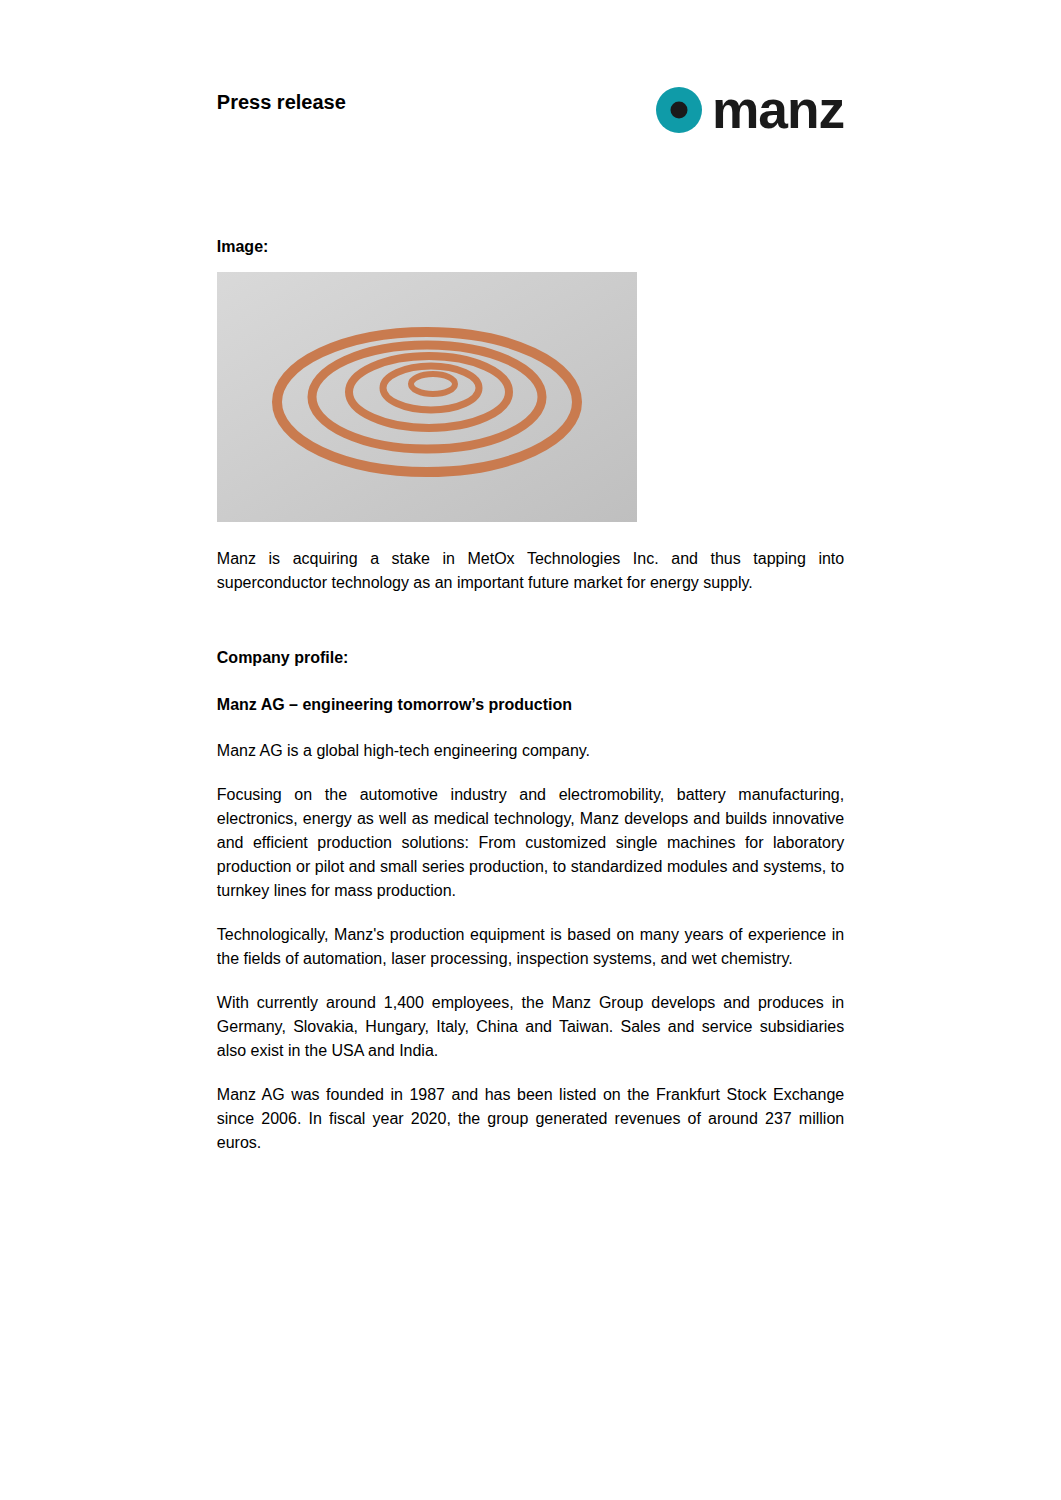Press release
manz
Image:
Manz is acquiring a stake in MetOx Technologies Inc. and thus tapping into superconductor technology as an important future market for energy supply.
Company profile:
Manz AG – engineering tomorrow’s production
Manz AG is a global high-tech engineering company.
Focusing on the automotive industry and electromobility, battery manufacturing, electronics, energy as well as medical technology, Manz develops and builds innovative and efficient production solutions: From customized single machines for laboratory production or pilot and small series production, to standardized modules and systems, to turnkey lines for mass production.
Technologically, Manz's production equipment is based on many years of experience in the fields of automation, laser processing, inspection systems, and wet chemistry.
With currently around 1,400 employees, the Manz Group develops and produces in Germany, Slovakia, Hungary, Italy, China and Taiwan. Sales and service subsidiaries also exist in the USA and India.
Manz AG was founded in 1987 and has been listed on the Frankfurt Stock Exchange since 2006. In fiscal year 2020, the group generated revenues of around 237 million euros.